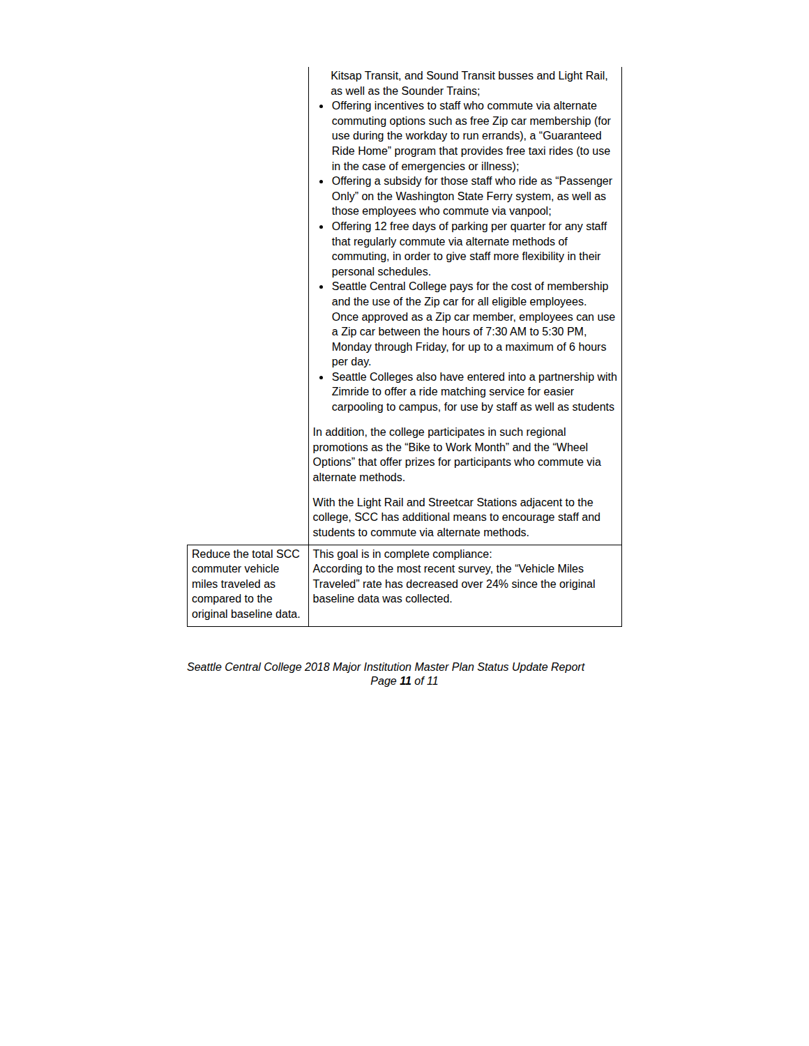| | Kitsap Transit, and Sound Transit busses and Light Rail, as well as the Sounder Trains; Offering incentives to staff who commute via alternate commuting options such as free Zip car membership (for use during the workday to run errands), a “Guaranteed Ride Home” program that provides free taxi rides (to use in the case of emergencies or illness); Offering a subsidy for those staff who ride as “Passenger Only” on the Washington State Ferry system, as well as those employees who commute via vanpool; Offering 12 free days of parking per quarter for any staff that regularly commute via alternate methods of commuting, in order to give staff more flexibility in their personal schedules. Seattle Central College pays for the cost of membership and the use of the Zip car for all eligible employees. Once approved as a Zip car member, employees can use a Zip car between the hours of 7:30 AM to 5:30 PM, Monday through Friday, for up to a maximum of 6 hours per day. Seattle Colleges also have entered into a partnership with Zimride to offer a ride matching service for easier carpooling to campus, for use by staff as well as students In addition, the college participates in such regional promotions as the “Bike to Work Month” and the “Wheel Options” that offer prizes for participants who commute via alternate methods. With the Light Rail and Streetcar Stations adjacent to the college, SCC has additional means to encourage staff and students to commute via alternate methods. |
| Reduce the total SCC commuter vehicle miles traveled as compared to the original baseline data. | This goal is in complete compliance: According to the most recent survey, the “Vehicle Miles Traveled” rate has decreased over 24% since the original baseline data was collected. |
Seattle Central College 2018 Major Institution Master Plan Status Update Report
Page 11 of 11